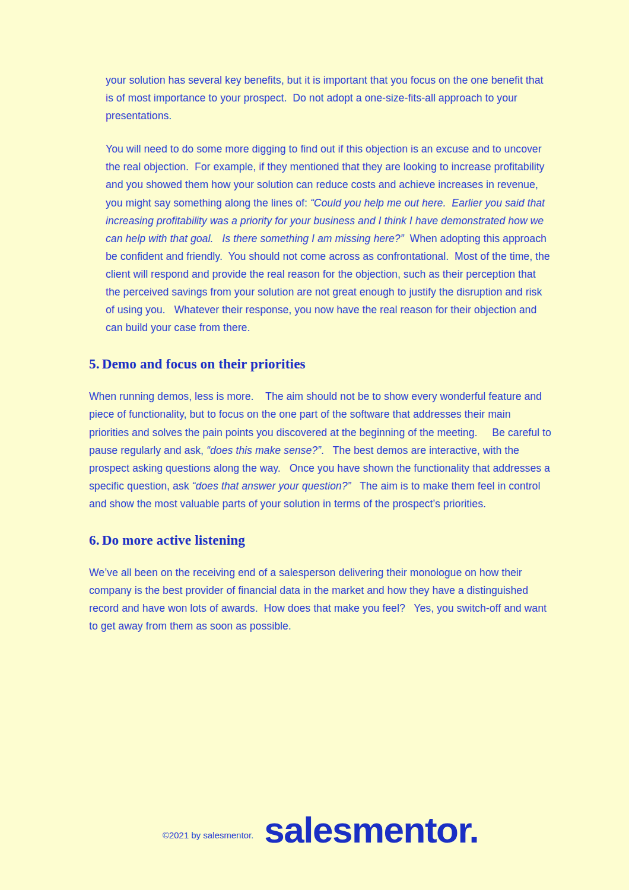your solution has several key benefits, but it is important that you focus on the one benefit that is of most importance to your prospect. Do not adopt a one-size-fits-all approach to your presentations.
You will need to do some more digging to find out if this objection is an excuse and to uncover the real objection. For example, if they mentioned that they are looking to increase profitability and you showed them how your solution can reduce costs and achieve increases in revenue, you might say something along the lines of: “Could you help me out here. Earlier you said that increasing profitability was a priority for your business and I think I have demonstrated how we can help with that goal. Is there something I am missing here?” When adopting this approach be confident and friendly. You should not come across as confrontational. Most of the time, the client will respond and provide the real reason for the objection, such as their perception that the perceived savings from your solution are not great enough to justify the disruption and risk of using you. Whatever their response, you now have the real reason for their objection and can build your case from there.
5. Demo and focus on their priorities
When running demos, less is more. The aim should not be to show every wonderful feature and piece of functionality, but to focus on the one part of the software that addresses their main priorities and solves the pain points you discovered at the beginning of the meeting. Be careful to pause regularly and ask, “does this make sense?”. The best demos are interactive, with the prospect asking questions along the way. Once you have shown the functionality that addresses a specific question, ask “does that answer your question?” The aim is to make them feel in control and show the most valuable parts of your solution in terms of the prospect’s priorities.
6. Do more active listening
We’ve all been on the receiving end of a salesperson delivering their monologue on how their company is the best provider of financial data in the market and how they have a distinguished record and have won lots of awards. How does that make you feel? Yes, you switch-off and want to get away from them as soon as possible.
©2021 by salesmentor.
salesmentor.